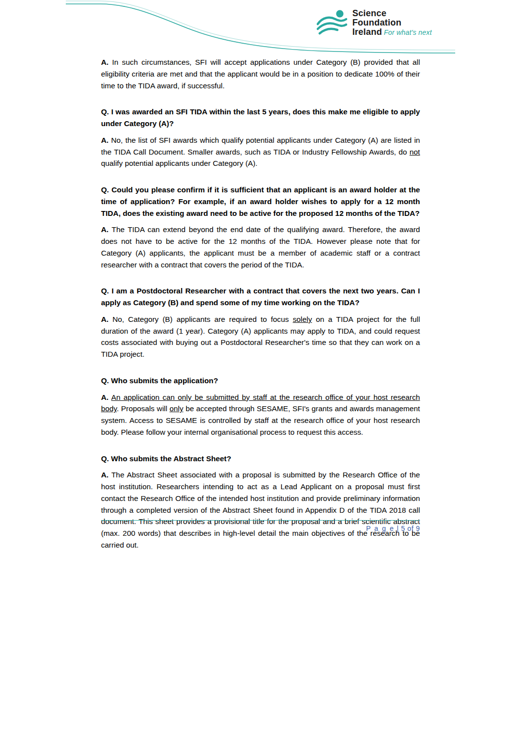Science Foundation IrelandFor what's next
A. In such circumstances, SFI will accept applications under Category (B) provided that all eligibility criteria are met and that the applicant would be in a position to dedicate 100% of their time to the TIDA award, if successful.
Q. I was awarded an SFI TIDA within the last 5 years, does this make me eligible to apply under Category (A)?
A. No, the list of SFI awards which qualify potential applicants under Category (A) are listed in the TIDA Call Document. Smaller awards, such as TIDA or Industry Fellowship Awards, do not qualify potential applicants under Category (A).
Q. Could you please confirm if it is sufficient that an applicant is an award holder at the time of application? For example, if an award holder wishes to apply for a 12 month TIDA, does the existing award need to be active for the proposed 12 months of the TIDA?
A. The TIDA can extend beyond the end date of the qualifying award. Therefore, the award does not have to be active for the 12 months of the TIDA. However please note that for Category (A) applicants, the applicant must be a member of academic staff or a contract researcher with a contract that covers the period of the TIDA.
Q. I am a Postdoctoral Researcher with a contract that covers the next two years. Can I apply as Category (B) and spend some of my time working on the TIDA?
A. No, Category (B) applicants are required to focus solely on a TIDA project for the full duration of the award (1 year). Category (A) applicants may apply to TIDA, and could request costs associated with buying out a Postdoctoral Researcher's time so that they can work on a TIDA project.
Q. Who submits the application?
A. An application can only be submitted by staff at the research office of your host research body. Proposals will only be accepted through SESAME, SFI's grants and awards management system. Access to SESAME is controlled by staff at the research office of your host research body. Please follow your internal organisational process to request this access.
Q. Who submits the Abstract Sheet?
A. The Abstract Sheet associated with a proposal is submitted by the Research Office of the host institution. Researchers intending to act as a Lead Applicant on a proposal must first contact the Research Office of the intended host institution and provide preliminary information through a completed version of the Abstract Sheet found in Appendix D of the TIDA 2018 call document. This sheet provides a provisional title for the proposal and a brief scientific abstract (max. 200 words) that describes in high-level detail the main objectives of the research to be carried out.
P a g e | 5 of 9